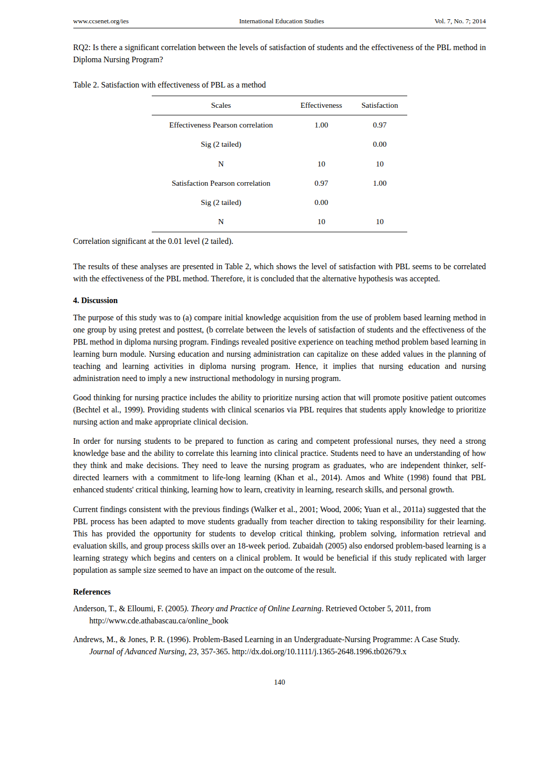www.ccsenet.org/ies
International Education Studies
Vol. 7, No. 7; 2014
RQ2: Is there a significant correlation between the levels of satisfaction of students and the effectiveness of the PBL method in Diploma Nursing Program?
Table 2. Satisfaction with effectiveness of PBL as a method
| Scales | Effectiveness | Satisfaction |
| --- | --- | --- |
| Effectiveness Pearson correlation | 1.00 | 0.97 |
| Sig (2 tailed) | | 0.00 |
| N | 10 | 10 |
| Satisfaction Pearson correlation | 0.97 | 1.00 |
| Sig (2 tailed) | 0.00 | |
| N | 10 | 10 |
Correlation significant at the 0.01 level (2 tailed).
The results of these analyses are presented in Table 2, which shows the level of satisfaction with PBL seems to be correlated with the effectiveness of the PBL method. Therefore, it is concluded that the alternative hypothesis was accepted.
4. Discussion
The purpose of this study was to (a) compare initial knowledge acquisition from the use of problem based learning method in one group by using pretest and posttest, (b correlate between the levels of satisfaction of students and the effectiveness of the PBL method in diploma nursing program. Findings revealed positive experience on teaching method problem based learning in learning burn module. Nursing education and nursing administration can capitalize on these added values in the planning of teaching and learning activities in diploma nursing program. Hence, it implies that nursing education and nursing administration need to imply a new instructional methodology in nursing program.
Good thinking for nursing practice includes the ability to prioritize nursing action that will promote positive patient outcomes (Bechtel et al., 1999). Providing students with clinical scenarios via PBL requires that students apply knowledge to prioritize nursing action and make appropriate clinical decision.
In order for nursing students to be prepared to function as caring and competent professional nurses, they need a strong knowledge base and the ability to correlate this learning into clinical practice. Students need to have an understanding of how they think and make decisions. They need to leave the nursing program as graduates, who are independent thinker, self-directed learners with a commitment to life-long learning (Khan et al., 2014). Amos and White (1998) found that PBL enhanced students' critical thinking, learning how to learn, creativity in learning, research skills, and personal growth.
Current findings consistent with the previous findings (Walker et al., 2001; Wood, 2006; Yuan et al., 2011a) suggested that the PBL process has been adapted to move students gradually from teacher direction to taking responsibility for their learning. This has provided the opportunity for students to develop critical thinking, problem solving, information retrieval and evaluation skills, and group process skills over an 18-week period. Zubaidah (2005) also endorsed problem-based learning is a learning strategy which begins and centers on a clinical problem. It would be beneficial if this study replicated with larger population as sample size seemed to have an impact on the outcome of the result.
References
Anderson, T., & Elloumi, F. (2005). Theory and Practice of Online Learning. Retrieved October 5, 2011, from http://www.cde.athabascau.ca/online_book
Andrews, M., & Jones, P. R. (1996). Problem-Based Learning in an Undergraduate-Nursing Programme: A Case Study. Journal of Advanced Nursing, 23, 357-365. http://dx.doi.org/10.1111/j.1365-2648.1996.tb02679.x
140